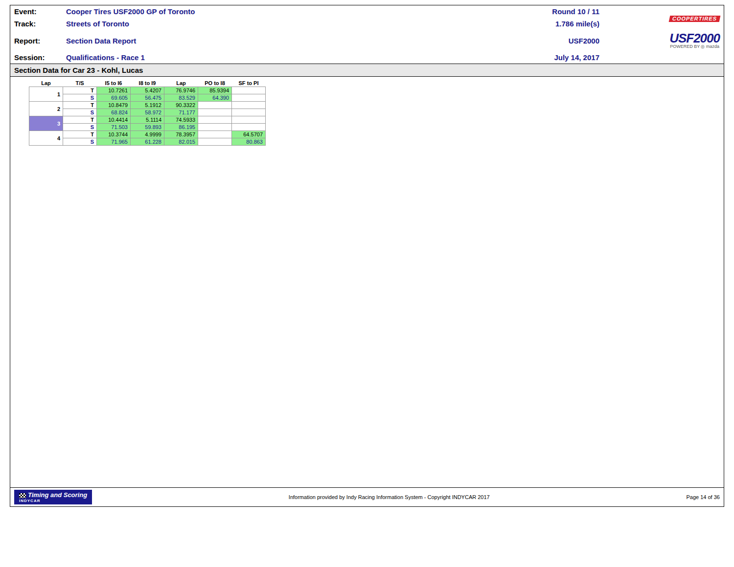| Event: | Cooper Tires USF2000 GP of Toronto | Round 10 / 11 | COOPERTIRES |
| Track: | Streets of Toronto | 1.786 mile(s) |
| Report: | Section Data Report | USF2000 | USF2000 POWERED BY ◎ mazda |
| Session: | Qualifications - Race 1 | July 14, 2017 | |
Section Data for Car 23 - Kohl, Lucas
| Lap | T/S | I5 to I6 | I8 to I9 | Lap | PO to I8 | SF to PI |
| --- | --- | --- | --- | --- | --- | --- |
| 1 | T | 10.7261 | 5.4207 | 76.9746 | 85.9394 | |
| S | 69.605 | 56.475 | 83.529 | 64.390 | |
| 2 | T | 10.8479 | 5.1912 | 90.3322 | | |
| S | 68.824 | 58.972 | 71.177 | | |
| 3 | T | 10.4414 | 5.1114 | 74.5933 | | |
| S | 71.503 | 59.893 | 86.195 | | |
| 4 | T | 10.3744 | 4.9999 | 78.3957 | | 64.5707 |
| S | 71.965 | 61.228 | 82.015 | | 80.863 |
Timing and ScoringINDYCAR
Information provided by Indy Racing Information System - Copyright INDYCAR 2017
Page 14 of 36